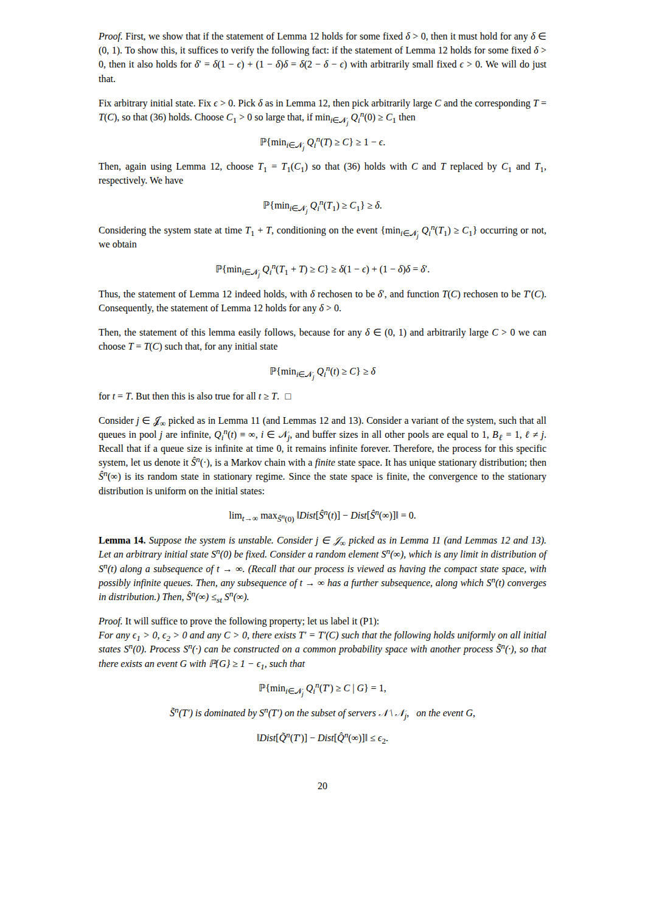Proof. First, we show that if the statement of Lemma 12 holds for some fixed δ > 0, then it must hold for any δ ∈ (0, 1). To show this, it suffices to verify the following fact: if the statement of Lemma 12 holds for some fixed δ > 0, then it also holds for δ′ = δ(1 − ϵ) + (1 − δ)δ = δ(2 − δ − ϵ) with arbitrarily small fixed ϵ > 0. We will do just that.
Fix arbitrary initial state. Fix ϵ > 0. Pick δ as in Lemma 12, then pick arbitrarily large C and the corresponding T = T(C), so that (36) holds. Choose C1 > 0 so large that, if mini∈𝒩j Qin(0) ≥ C1 then
ℙ{mini∈𝒩j Qin(T) ≥ C} ≥ 1 − ϵ.
Then, again using Lemma 12, choose T1 = T1(C1) so that (36) holds with C and T replaced by C1 and T1, respectively. We have
ℙ{mini∈𝒩j Qin(T1) ≥ C1} ≥ δ.
Considering the system state at time T1 + T, conditioning on the event {mini∈𝒩j Qin(T1) ≥ C1} occurring or not, we obtain
ℙ{mini∈𝒩j Qin(T1 + T) ≥ C} ≥ δ(1 − ϵ) + (1 − δ)δ = δ′.
Thus, the statement of Lemma 12 indeed holds, with δ rechosen to be δ′, and function T(C) rechosen to be T′(C). Consequently, the statement of Lemma 12 holds for any δ > 0.
Then, the statement of this lemma easily follows, because for any δ ∈ (0, 1) and arbitrarily large C > 0 we can choose T = T(C) such that, for any initial state
ℙ{mini∈𝒩j Qin(t) ≥ C} ≥ δ
for t = T. But then this is also true for all t ≥ T. □
Consider j ∈ 𝒥∞ picked as in Lemma 11 (and Lemmas 12 and 13). Consider a variant of the system, such that all queues in pool j are infinite, Qin(t) ≡ ∞, i ∈ 𝒩j, and buffer sizes in all other pools are equal to 1, Bℓ = 1, ℓ ≠ j. Recall that if a queue size is infinite at time 0, it remains infinite forever. Therefore, the process for this specific system, let us denote it Ŝn(·), is a Markov chain with a finite state space. It has unique stationary distribution; then Ŝn(∞) is its random state in stationary regime. Since the state space is finite, the convergence to the stationary distribution is uniform on the initial states:
limt→∞ maxŜn(0) ‖Dist[Ŝn(t)] − Dist[Ŝn(∞)]‖ = 0.
Lemma 14. Suppose the system is unstable. Consider j ∈ 𝒥∞ picked as in Lemma 11 (and Lemmas 12 and 13). Let an arbitrary initial state Sn(0) be fixed. Consider a random element Sn(∞), which is any limit in distribution of Sn(t) along a subsequence of t → ∞. (Recall that our process is viewed as having the compact state space, with possibly infinite queues. Then, any subsequence of t → ∞ has a further subsequence, along which Sn(t) converges in distribution.) Then, Ŝn(∞) ≤st Sn(∞).
Proof. It will suffice to prove the following property; let us label it (P1):
For any ϵ1 > 0, ϵ2 > 0 and any C > 0, there exists T′ = T′(C) such that the following holds uniformly on all initial states Sn(0). Process Sn(·) can be constructed on a common probability space with another process S̃n(·), so that there exists an event G with ℙ{G} ≥ 1 − ϵ1, such that
ℙ{mini∈𝒩j Qin(T′) ≥ C | G} = 1,
S̃n(T′) is dominated by Sn(T′) on the subset of servers 𝒩 \ 𝒩j, on the event G,
‖Dist[Q̃n(T′)] − Dist[Q̂n(∞)]‖ ≤ ϵ2.
20